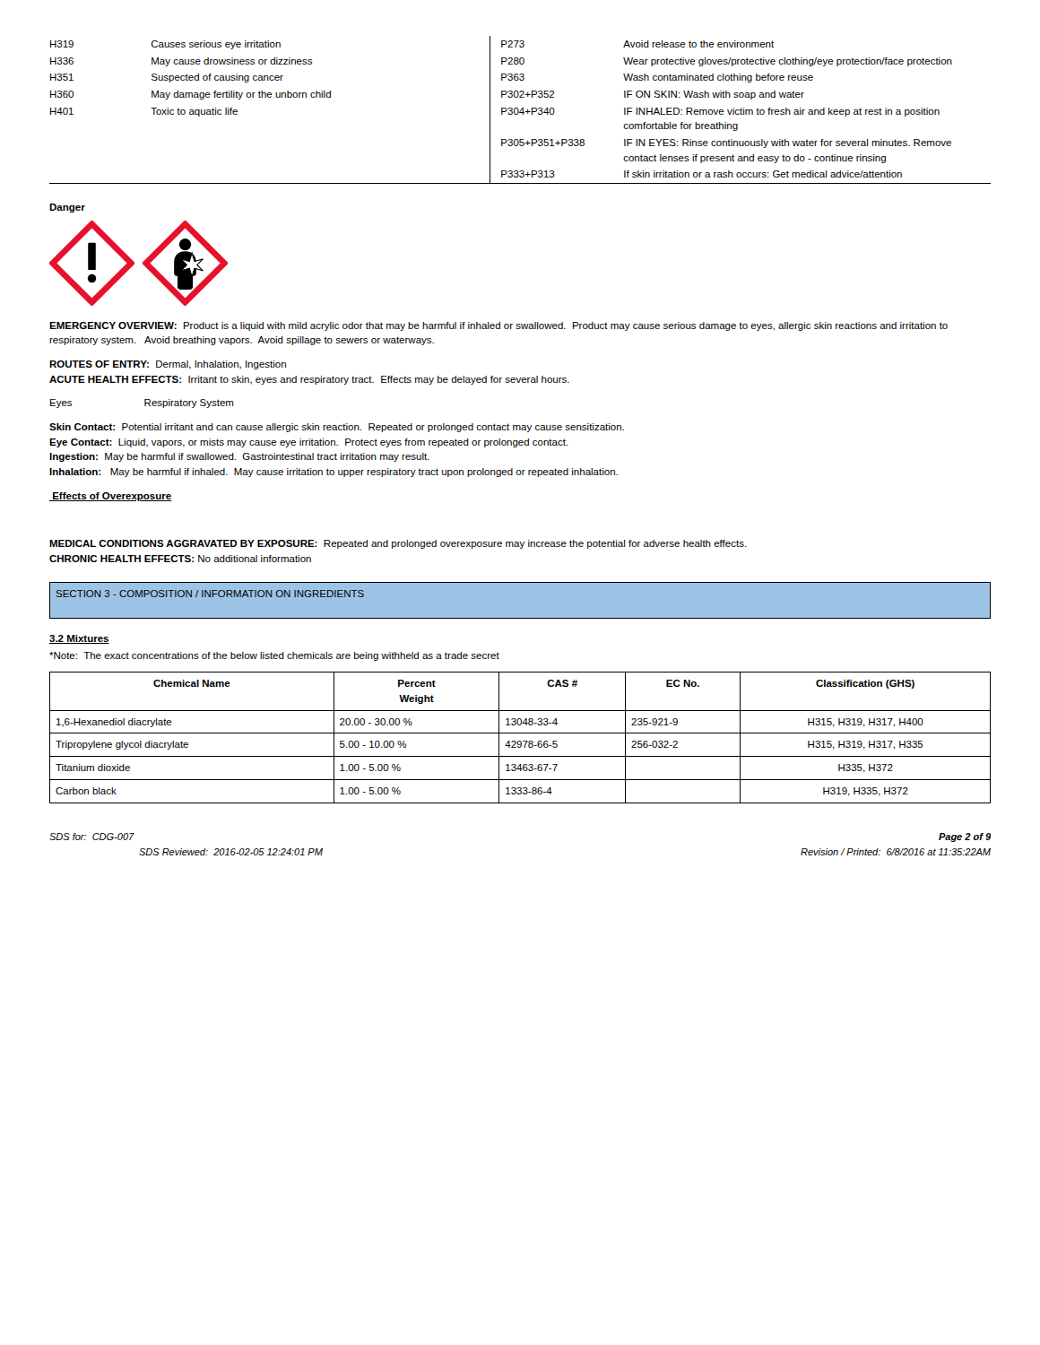| H319 | Causes serious eye irritation | | P273 | Avoid release to the environment |
| H336 | May cause drowsiness or dizziness | | P280 | Wear protective gloves/protective clothing/eye protection/face protection |
| H351 | Suspected of causing cancer | | P363 | Wash contaminated clothing before reuse |
| H360 | May damage fertility or the unborn child | | P302+P352 | IF ON SKIN: Wash with soap and water |
| H401 | Toxic to aquatic life | | P304+P340 | IF INHALED: Remove victim to fresh air and keep at rest in a position comfortable for breathing |
| | | | P305+P351+P338 | IF IN EYES: Rinse continuously with water for several minutes. Remove contact lenses if present and easy to do - continue rinsing |
| | | | P333+P313 | If skin irritation or a rash occurs: Get medical advice/attention |
Danger
EMERGENCY OVERVIEW: Product is a liquid with mild acrylic odor that may be harmful if inhaled or swallowed. Product may cause serious damage to eyes, allergic skin reactions and irritation to respiratory system. Avoid breathing vapors. Avoid spillage to sewers or waterways.
ROUTES OF ENTRY: Dermal, Inhalation, Ingestion
ACUTE HEALTH EFFECTS: Irritant to skin, eyes and respiratory tract. Effects may be delayed for several hours.
Eyes Respiratory System
Skin Contact: Potential irritant and can cause allergic skin reaction. Repeated or prolonged contact may cause sensitization.
Eye Contact: Liquid, vapors, or mists may cause eye irritation. Protect eyes from repeated or prolonged contact.
Ingestion: May be harmful if swallowed. Gastrointestinal tract irritation may result.
Inhalation: May be harmful if inhaled. May cause irritation to upper respiratory tract upon prolonged or repeated inhalation.
Effects of Overexposure
MEDICAL CONDITIONS AGGRAVATED BY EXPOSURE: Repeated and prolonged overexposure may increase the potential for adverse health effects.
CHRONIC HEALTH EFFECTS: No additional information
SECTION 3 - COMPOSITION / INFORMATION ON INGREDIENTS
3.2 Mixtures
*Note: The exact concentrations of the below listed chemicals are being withheld as a trade secret
| Chemical Name | Percent Weight | CAS # | EC No. | Classification (GHS) |
| --- | --- | --- | --- | --- |
| 1,6-Hexanediol diacrylate | 20.00 - 30.00 % | 13048-33-4 | 235-921-9 | H315, H319, H317, H400 |
| Tripropylene glycol diacrylate | 5.00 - 10.00 % | 42978-66-5 | 256-032-2 | H315, H319, H317, H335 |
| Titanium dioxide | 1.00 - 5.00 % | 13463-67-7 | | H335, H372 |
| Carbon black | 1.00 - 5.00 % | 1333-86-4 | | H319, H335, H372 |
SDS for: CDG-007
Page 2 of 9
SDS Reviewed: 2016-02-05 12:24:01 PM
Revision / Printed: 6/8/2016 at 11:35:22AM